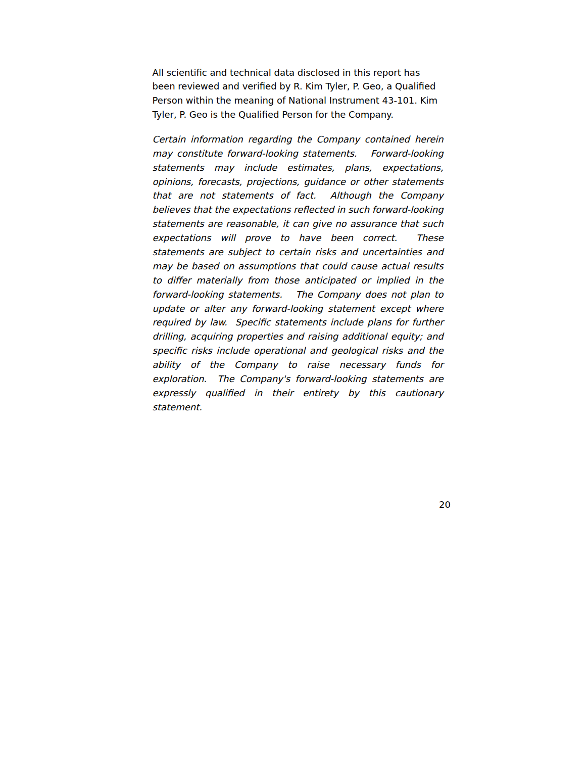All scientific and technical data disclosed in this report has been reviewed and verified by R. Kim Tyler, P. Geo, a Qualified Person within the meaning of National Instrument 43-101. Kim Tyler, P. Geo is the Qualified Person for the Company.
Certain information regarding the Company contained herein may constitute forward-looking statements. Forward-looking statements may include estimates, plans, expectations, opinions, forecasts, projections, guidance or other statements that are not statements of fact. Although the Company believes that the expectations reflected in such forward-looking statements are reasonable, it can give no assurance that such expectations will prove to have been correct. These statements are subject to certain risks and uncertainties and may be based on assumptions that could cause actual results to differ materially from those anticipated or implied in the forward-looking statements. The Company does not plan to update or alter any forward-looking statement except where required by law. Specific statements include plans for further drilling, acquiring properties and raising additional equity; and specific risks include operational and geological risks and the ability of the Company to raise necessary funds for exploration. The Company's forward-looking statements are expressly qualified in their entirety by this cautionary statement.
20